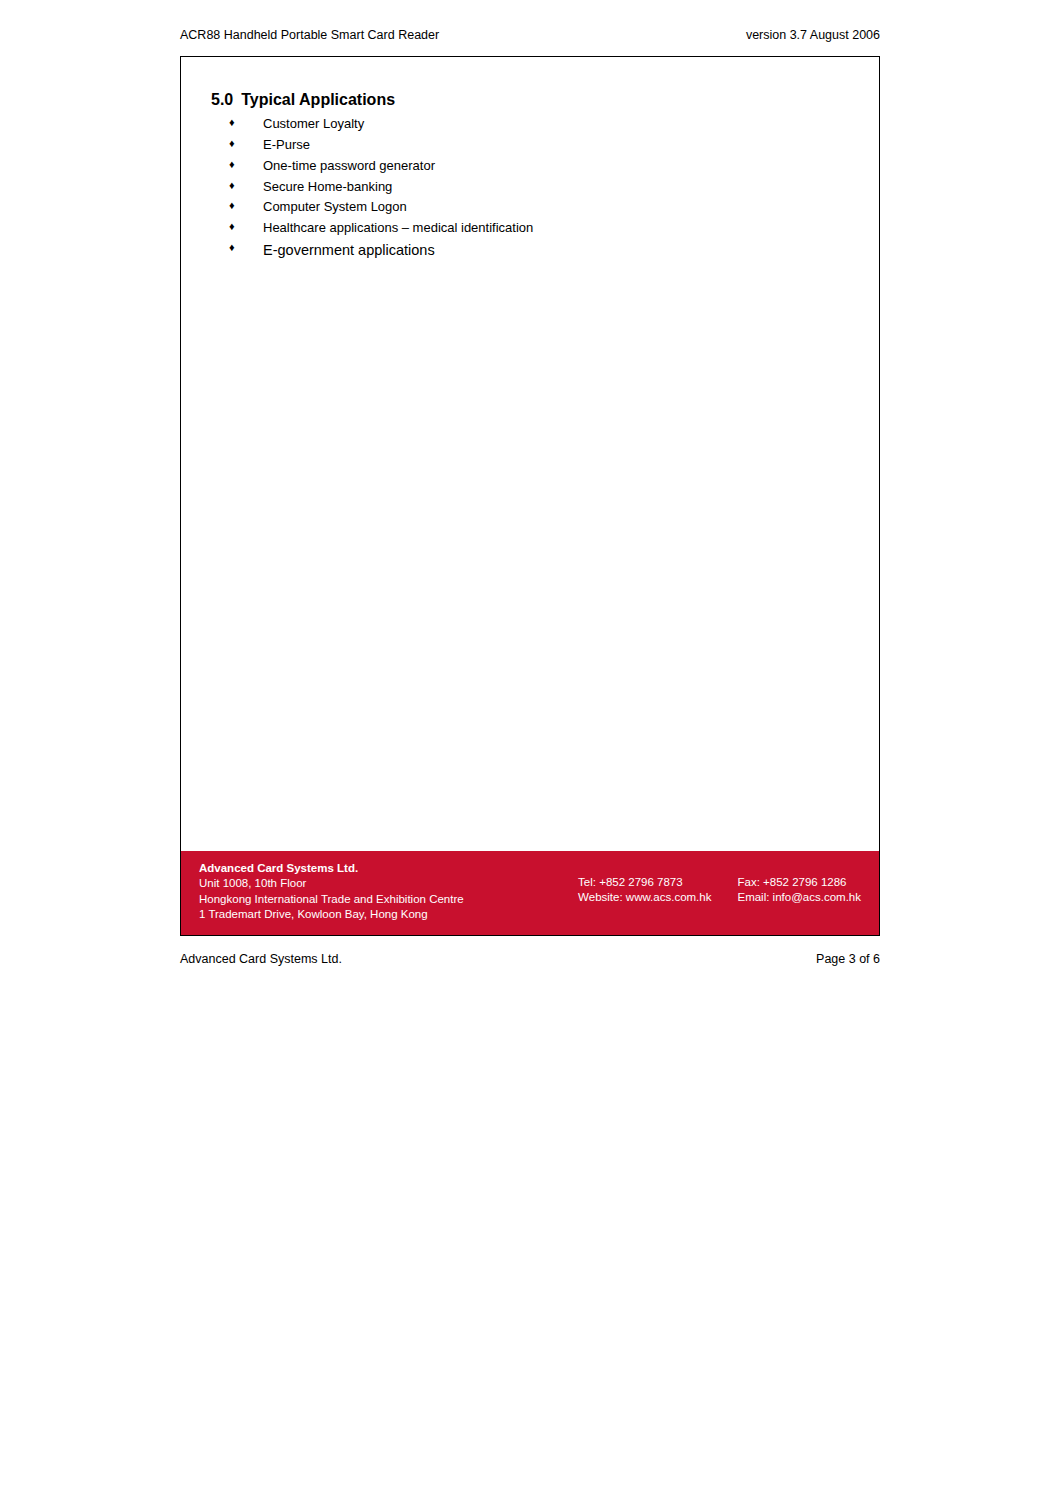ACR88 Handheld Portable Smart Card Reader
version 3.7 August 2006
5.0 Typical Applications
Customer Loyalty
E-Purse
One-time password generator
Secure Home-banking
Computer System Logon
Healthcare applications – medical identification
E-government applications
Advanced Card Systems Ltd.
Unit 1008, 10th Floor
Hongkong International Trade and Exhibition Centre
1 Trademart Drive, Kowloon Bay, Hong Kong
Tel: +852 2796 7873
Website: www.acs.com.hk
Fax: +852 2796 1286
Email: info@acs.com.hk
Advanced Card Systems Ltd.
Page 3 of 6